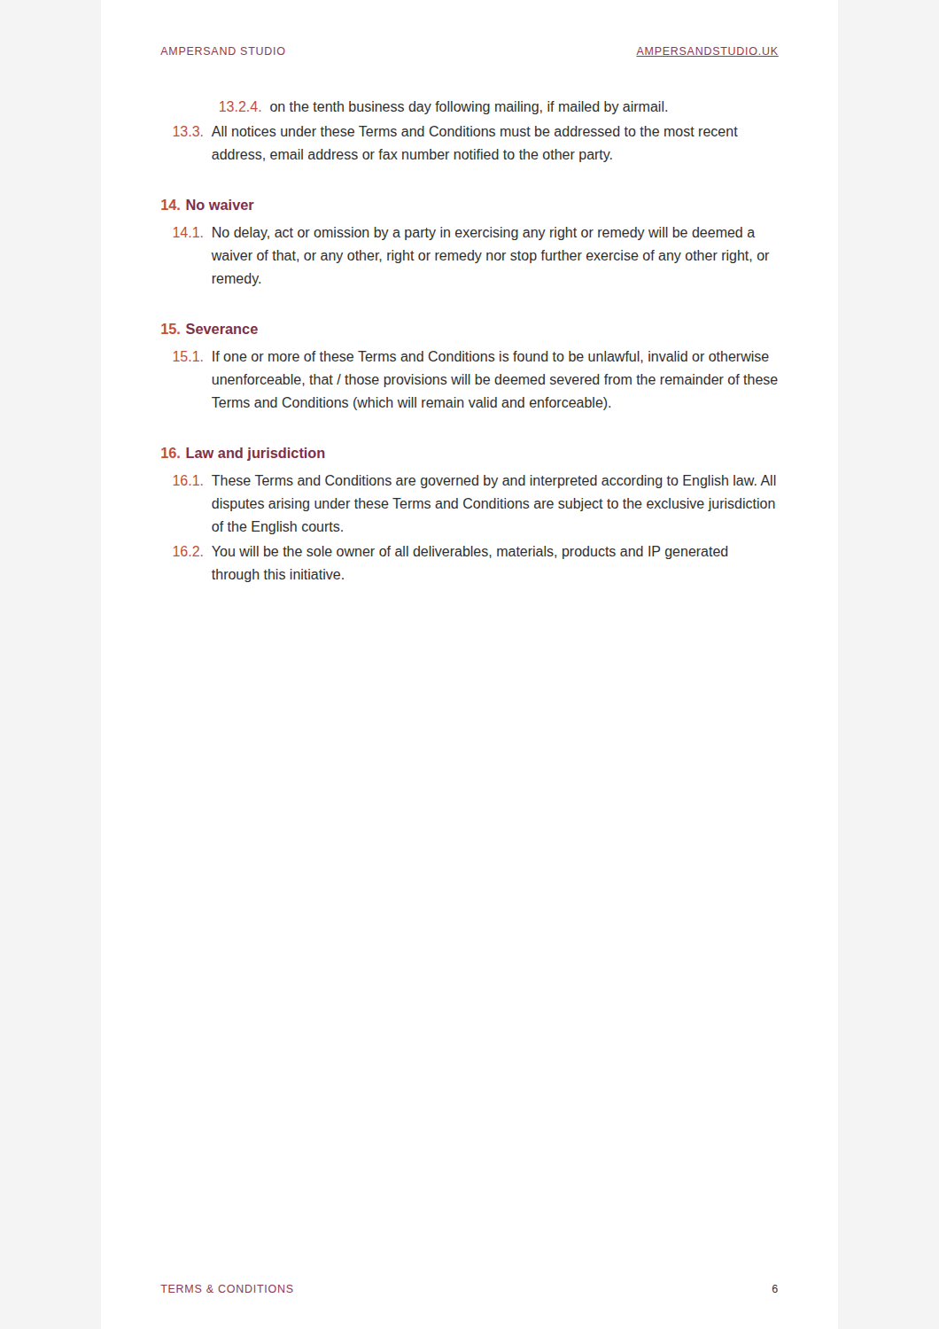AMPERSAND STUDIO AMPERSANDSTUDIO.UK
13.2.4. on the tenth business day following mailing, if mailed by airmail.
13.3. All notices under these Terms and Conditions must be addressed to the most recent address, email address or fax number notified to the other party.
14. No waiver
14.1. No delay, act or omission by a party in exercising any right or remedy will be deemed a waiver of that, or any other, right or remedy nor stop further exercise of any other right, or remedy.
15. Severance
15.1. If one or more of these Terms and Conditions is found to be unlawful, invalid or otherwise unenforceable, that / those provisions will be deemed severed from the remainder of these Terms and Conditions (which will remain valid and enforceable).
16. Law and jurisdiction
16.1. These Terms and Conditions are governed by and interpreted according to English law. All disputes arising under these Terms and Conditions are subject to the exclusive jurisdiction of the English courts.
16.2. You will be the sole owner of all deliverables, materials, products and IP generated through this initiative.
TERMS & CONDITIONS 6